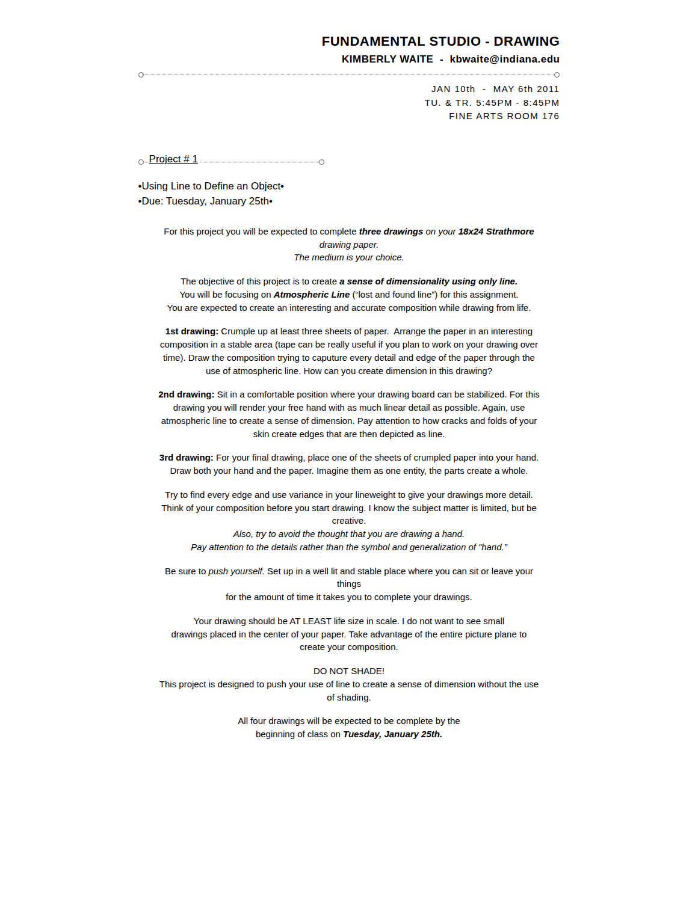FUNDAMENTAL STUDIO - DRAWING
KIMBERLY WAITE - kbwaite@indiana.edu
JAN 10th - MAY 6th 2011
TU. & TR. 5:45PM - 8:45PM
FINE ARTS ROOM 176
Project # 1
•Using Line to Define an Object•
•Due: Tuesday, January 25th•
For this project you will be expected to complete three drawings on your 18x24 Strathmore drawing paper.
The medium is your choice.
The objective of this project is to create a sense of dimensionality using only line.
You will be focusing on Atmospheric Line (“lost and found line”) for this assignment.
You are expected to create an interesting and accurate composition while drawing from life.
1st drawing: Crumple up at least three sheets of paper. Arrange the paper in an interesting composition in a stable area (tape can be really useful if you plan to work on your drawing over time). Draw the composition trying to caputure every detail and edge of the paper through the use of atmospheric line. How can you create dimension in this drawing?
2nd drawing: Sit in a comfortable position where your drawing board can be stabilized. For this drawing you will render your free hand with as much linear detail as possible. Again, use atmospheric line to create a sense of dimension. Pay attention to how cracks and folds of your skin create edges that are then depicted as line.
3rd drawing: For your final drawing, place one of the sheets of crumpled paper into your hand.
Draw both your hand and the paper. Imagine them as one entity, the parts create a whole.
Try to find every edge and use variance in your lineweight to give your drawings more detail.
Think of your composition before you start drawing. I know the subject matter is limited, but be creative.
Also, try to avoid the thought that you are drawing a hand.
Pay attention to the details rather than the symbol and generalization of “hand.”
Be sure to push yourself. Set up in a well lit and stable place where you can sit or leave your things
for the amount of time it takes you to complete your drawings.
Your drawing should be AT LEAST life size in scale. I do not want to see small
drawings placed in the center of your paper. Take advantage of the entire picture plane to create your composition.
DO NOT SHADE!
This project is designed to push your use of line to create a sense of dimension without the use of shading.
All four drawings will be expected to be complete by the
beginning of class on Tuesday, January 25th.